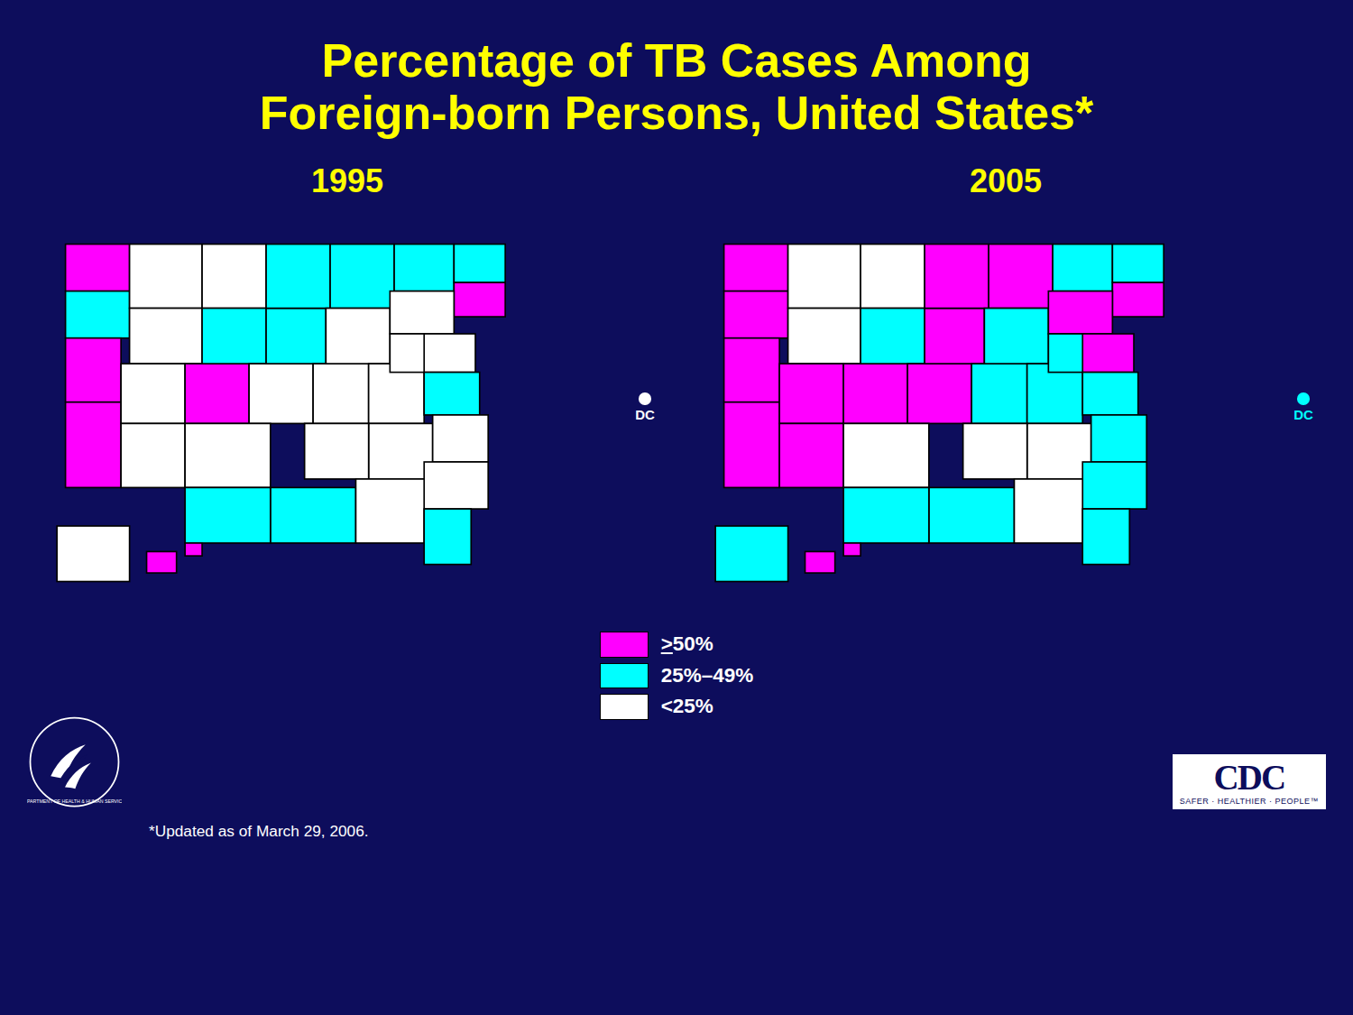Percentage of TB Cases Among
Foreign-born Persons, United States*
1995
DC
2005
DC
>50%
25%–49%
<25%
DEPARTMENT OF HEALTH & HUMAN SERVICES
CDC
SAFER · HEALTHIER · PEOPLE™
*Updated as of March 29, 2006.